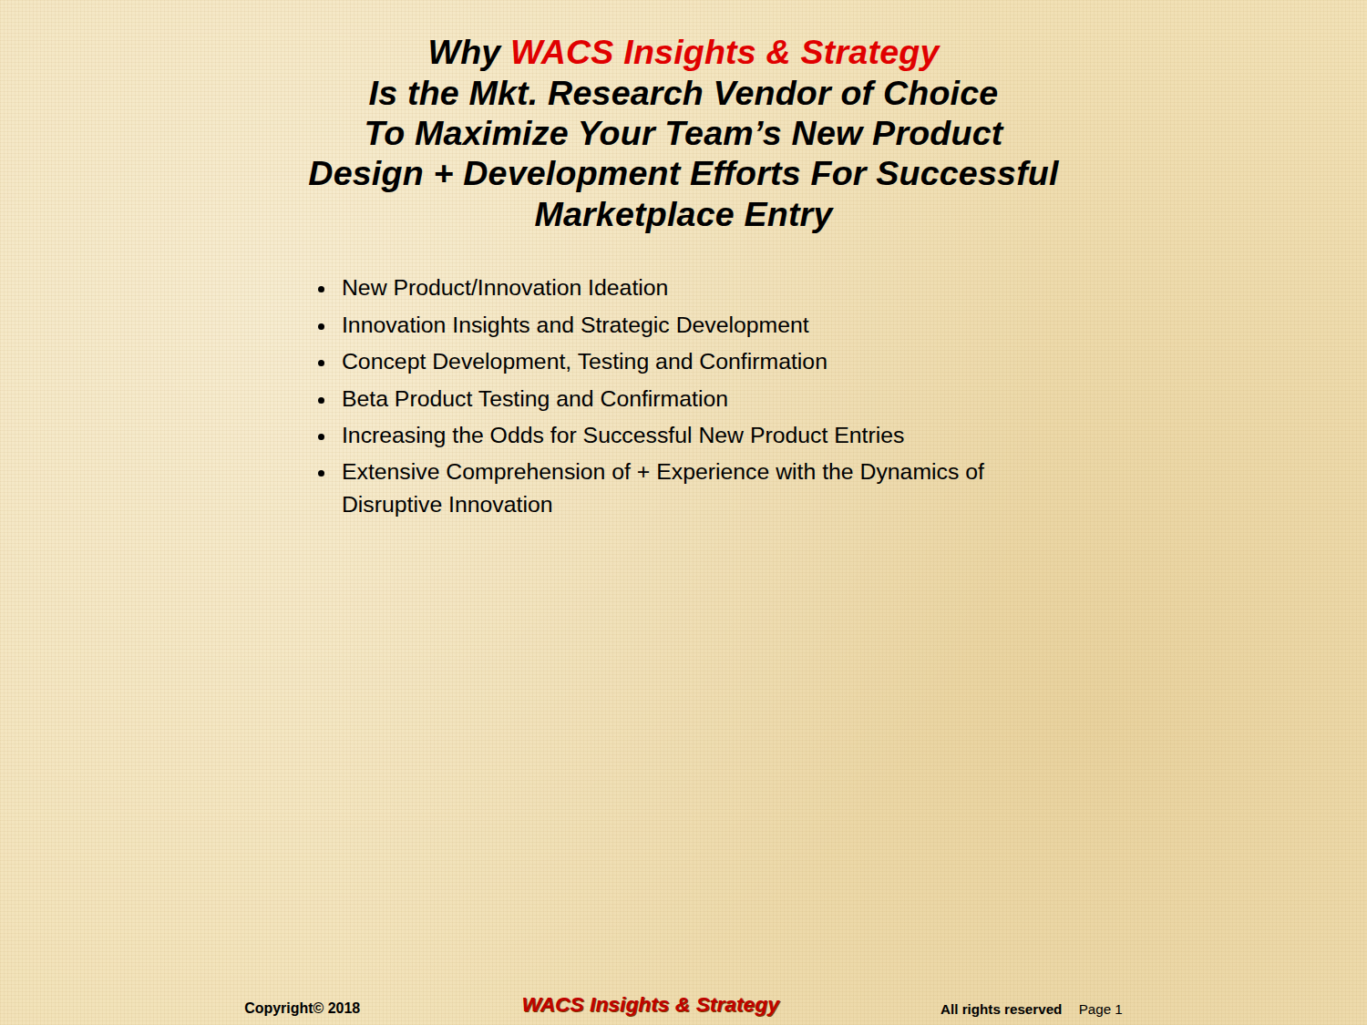Why WACS Insights & Strategy
Is the Mkt. Research Vendor of Choice
To Maximize Your Team’s New Product
Design + Development Efforts For Successful
Marketplace Entry
New Product/Innovation Ideation
Innovation Insights and Strategic Development
Concept Development, Testing and Confirmation
Beta Product Testing and Confirmation
Increasing the Odds for Successful New Product Entries
Extensive Comprehension of + Experience with the Dynamics of Disruptive Innovation
Copyright© 2018
WACS Insights & Strategy
All rights reserved Page 1